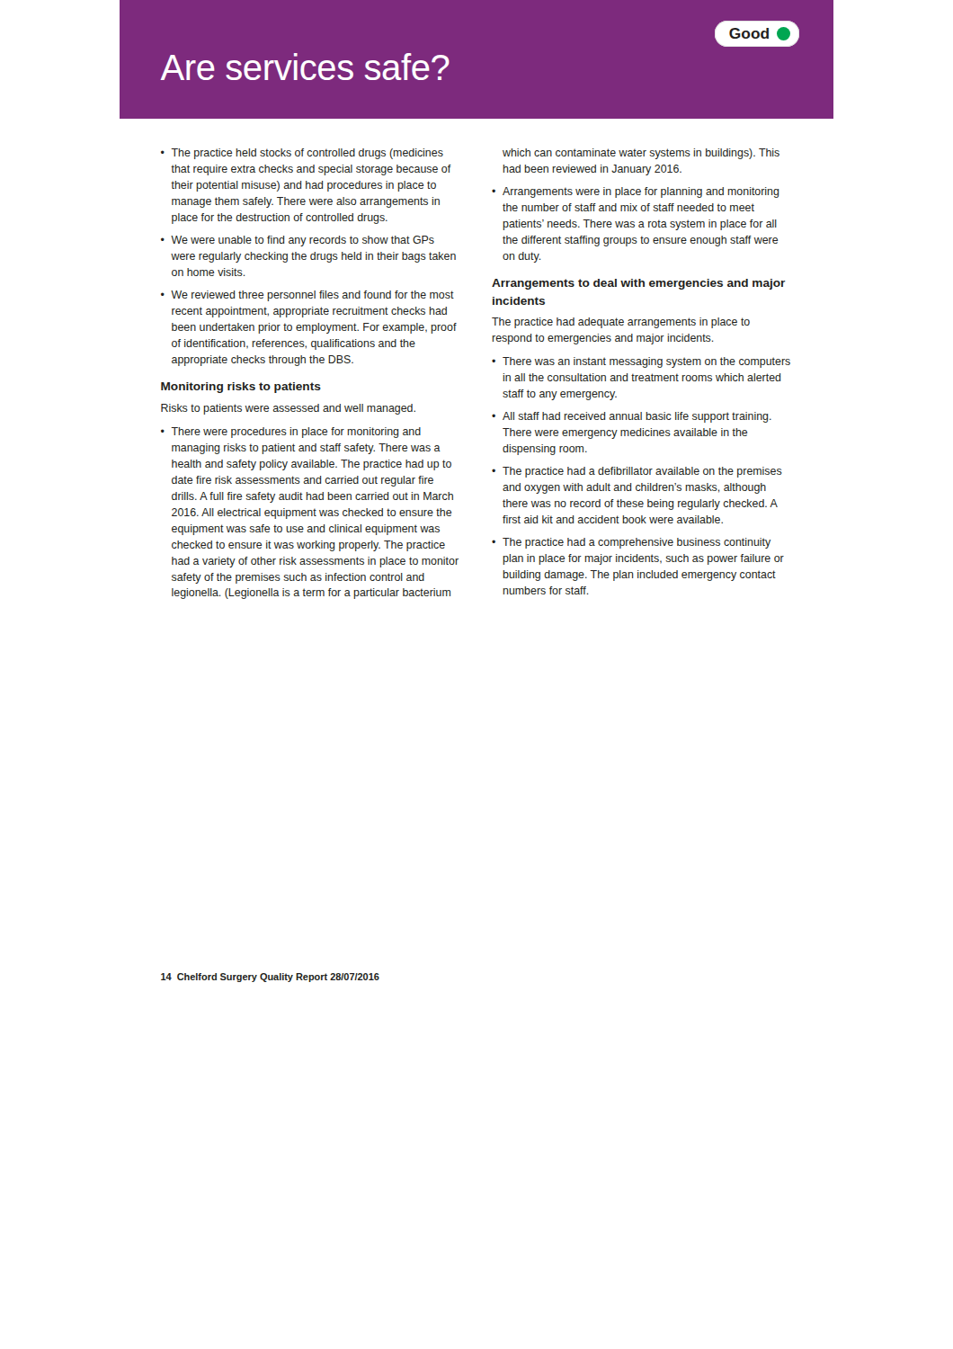Good
Are services safe?
The practice held stocks of controlled drugs (medicines that require extra checks and special storage because of their potential misuse) and had procedures in place to manage them safely. There were also arrangements in place for the destruction of controlled drugs.
We were unable to find any records to show that GPs were regularly checking the drugs held in their bags taken on home visits.
We reviewed three personnel files and found for the most recent appointment, appropriate recruitment checks had been undertaken prior to employment. For example, proof of identification, references, qualifications and the appropriate checks through the DBS.
Monitoring risks to patients
Risks to patients were assessed and well managed.
There were procedures in place for monitoring and managing risks to patient and staff safety. There was a health and safety policy available. The practice had up to date fire risk assessments and carried out regular fire drills. A full fire safety audit had been carried out in March 2016. All electrical equipment was checked to ensure the equipment was safe to use and clinical equipment was checked to ensure it was working properly. The practice had a variety of other risk assessments in place to monitor safety of the premises such as infection control and legionella. (Legionella is a term for a particular bacterium which can contaminate water systems in buildings). This had been reviewed in January 2016.
Arrangements were in place for planning and monitoring the number of staff and mix of staff needed to meet patients’ needs. There was a rota system in place for all the different staffing groups to ensure enough staff were on duty.
Arrangements to deal with emergencies and major incidents
The practice had adequate arrangements in place to respond to emergencies and major incidents.
There was an instant messaging system on the computers in all the consultation and treatment rooms which alerted staff to any emergency.
All staff had received annual basic life support training. There were emergency medicines available in the dispensing room.
The practice had a defibrillator available on the premises and oxygen with adult and children’s masks, although there was no record of these being regularly checked. A first aid kit and accident book were available.
The practice had a comprehensive business continuity plan in place for major incidents, such as power failure or building damage. The plan included emergency contact numbers for staff.
14 Chelford Surgery Quality Report 28/07/2016